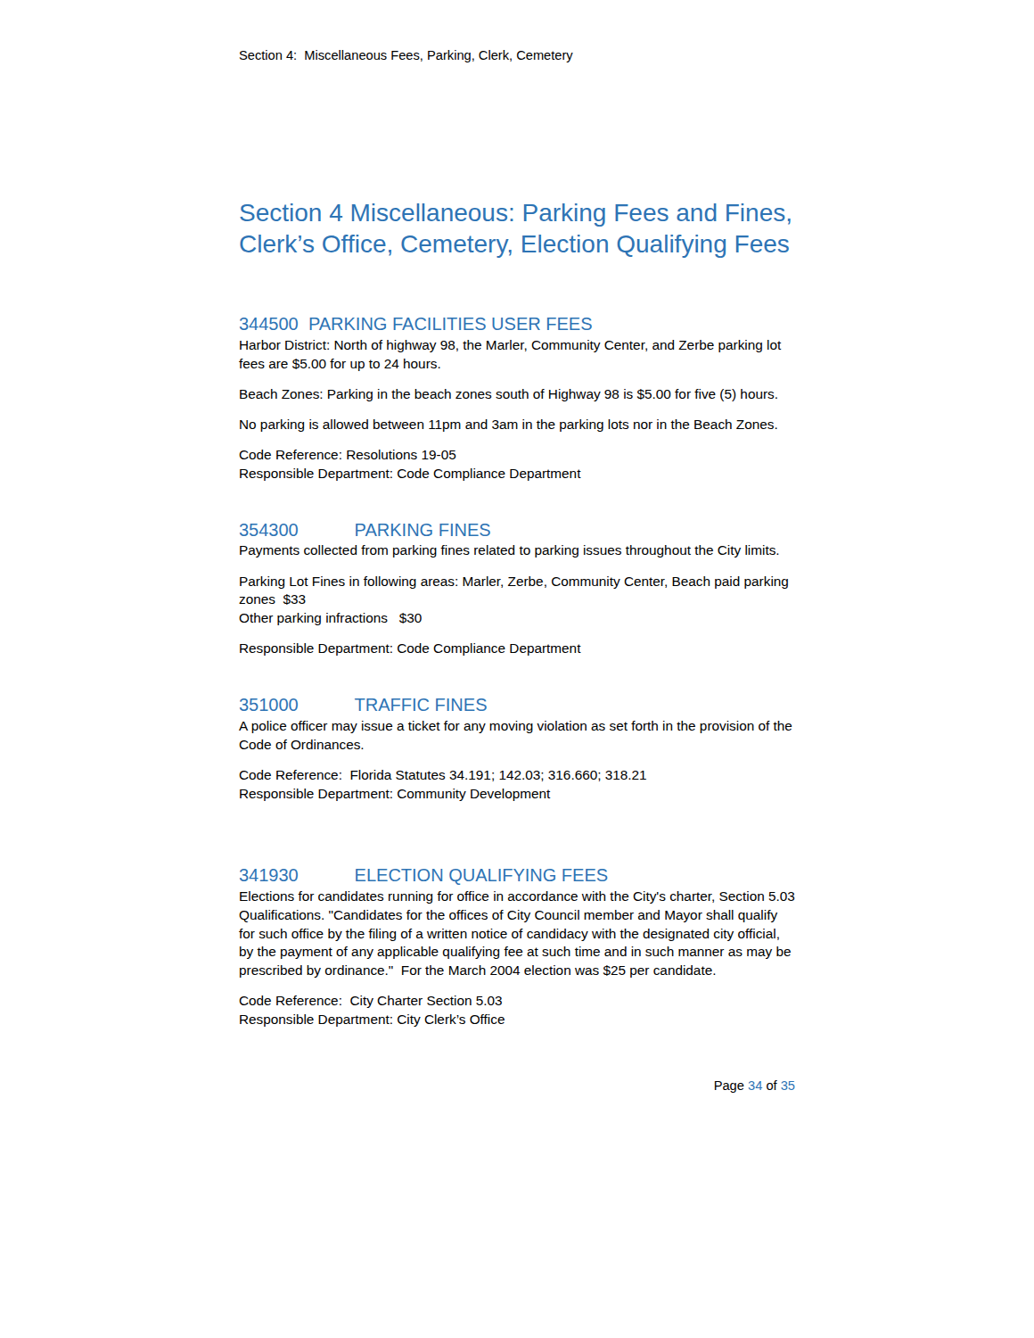Section 4: Miscellaneous Fees, Parking, Clerk, Cemetery
Section 4 Miscellaneous: Parking Fees and Fines, Clerk’s Office, Cemetery, Election Qualifying Fees
344500 PARKING FACILITIES USER FEES
Harbor District: North of highway 98, the Marler, Community Center, and Zerbe parking lot fees are $5.00 for up to 24 hours.
Beach Zones: Parking in the beach zones south of Highway 98 is $5.00 for five (5) hours.
No parking is allowed between 11pm and 3am in the parking lots nor in the Beach Zones.
Code Reference: Resolutions 19-05
Responsible Department: Code Compliance Department
354300 PARKING FINES
Payments collected from parking fines related to parking issues throughout the City limits.
Parking Lot Fines in following areas: Marler, Zerbe, Community Center, Beach paid parking zones $33
Other parking infractions $30
Responsible Department: Code Compliance Department
351000 TRAFFIC FINES
A police officer may issue a ticket for any moving violation as set forth in the provision of the Code of Ordinances.
Code Reference: Florida Statutes 34.191; 142.03; 316.660; 318.21
Responsible Department: Community Development
341930 ELECTION QUALIFYING FEES
Elections for candidates running for office in accordance with the City's charter, Section 5.03 Qualifications. "Candidates for the offices of City Council member and Mayor shall qualify for such office by the filing of a written notice of candidacy with the designated city official, by the payment of any applicable qualifying fee at such time and in such manner as may be prescribed by ordinance." For the March 2004 election was $25 per candidate.
Code Reference: City Charter Section 5.03
Responsible Department: City Clerk’s Office
Page 34 of 35